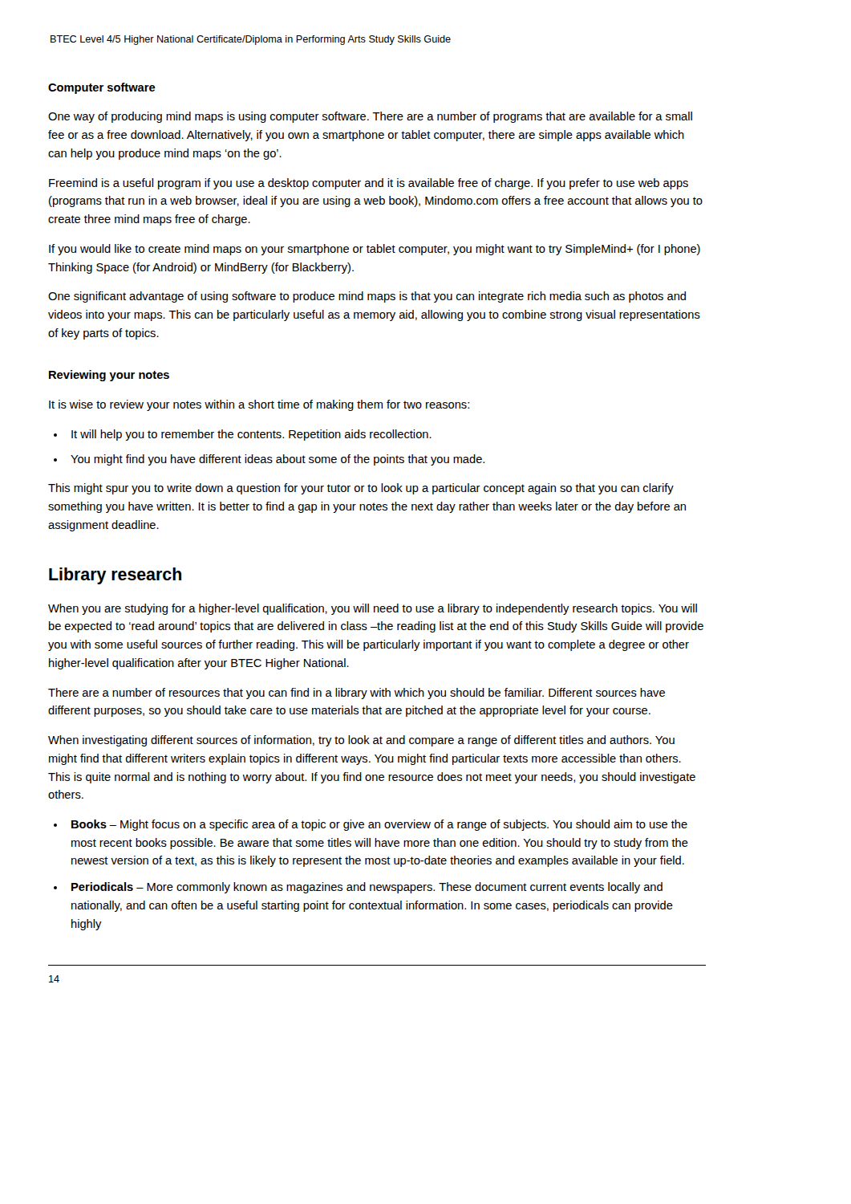BTEC Level 4/5 Higher National Certificate/Diploma in Performing Arts Study Skills Guide
Computer software
One way of producing mind maps is using computer software. There are a number of programs that are available for a small fee or as a free download. Alternatively, if you own a smartphone or tablet computer, there are simple apps available which can help you produce mind maps ‘on the go’.
Freemind is a useful program if you use a desktop computer and it is available free of charge. If you prefer to use web apps (programs that run in a web browser, ideal if you are using a web book), Mindomo.com offers a free account that allows you to create three mind maps free of charge.
If you would like to create mind maps on your smartphone or tablet computer, you might want to try SimpleMind+ (for I phone) Thinking Space (for Android) or MindBerry (for Blackberry).
One significant advantage of using software to produce mind maps is that you can integrate rich media such as photos and videos into your maps. This can be particularly useful as a memory aid, allowing you to combine strong visual representations of key parts of topics.
Reviewing your notes
It is wise to review your notes within a short time of making them for two reasons:
It will help you to remember the contents. Repetition aids recollection.
You might find you have different ideas about some of the points that you made.
This might spur you to write down a question for your tutor or to look up a particular concept again so that you can clarify something you have written. It is better to find a gap in your notes the next day rather than weeks later or the day before an assignment deadline.
Library research
When you are studying for a higher-level qualification, you will need to use a library to independently research topics. You will be expected to ‘read around’ topics that are delivered in class –the reading list at the end of this Study Skills Guide will provide you with some useful sources of further reading. This will be particularly important if you want to complete a degree or other higher-level qualification after your BTEC Higher National.
There are a number of resources that you can find in a library with which you should be familiar. Different sources have different purposes, so you should take care to use materials that are pitched at the appropriate level for your course.
When investigating different sources of information, try to look at and compare a range of different titles and authors. You might find that different writers explain topics in different ways. You might find particular texts more accessible than others. This is quite normal and is nothing to worry about. If you find one resource does not meet your needs, you should investigate others.
Books – Might focus on a specific area of a topic or give an overview of a range of subjects. You should aim to use the most recent books possible. Be aware that some titles will have more than one edition. You should try to study from the newest version of a text, as this is likely to represent the most up-to-date theories and examples available in your field.
Periodicals – More commonly known as magazines and newspapers. These document current events locally and nationally, and can often be a useful starting point for contextual information. In some cases, periodicals can provide highly
14